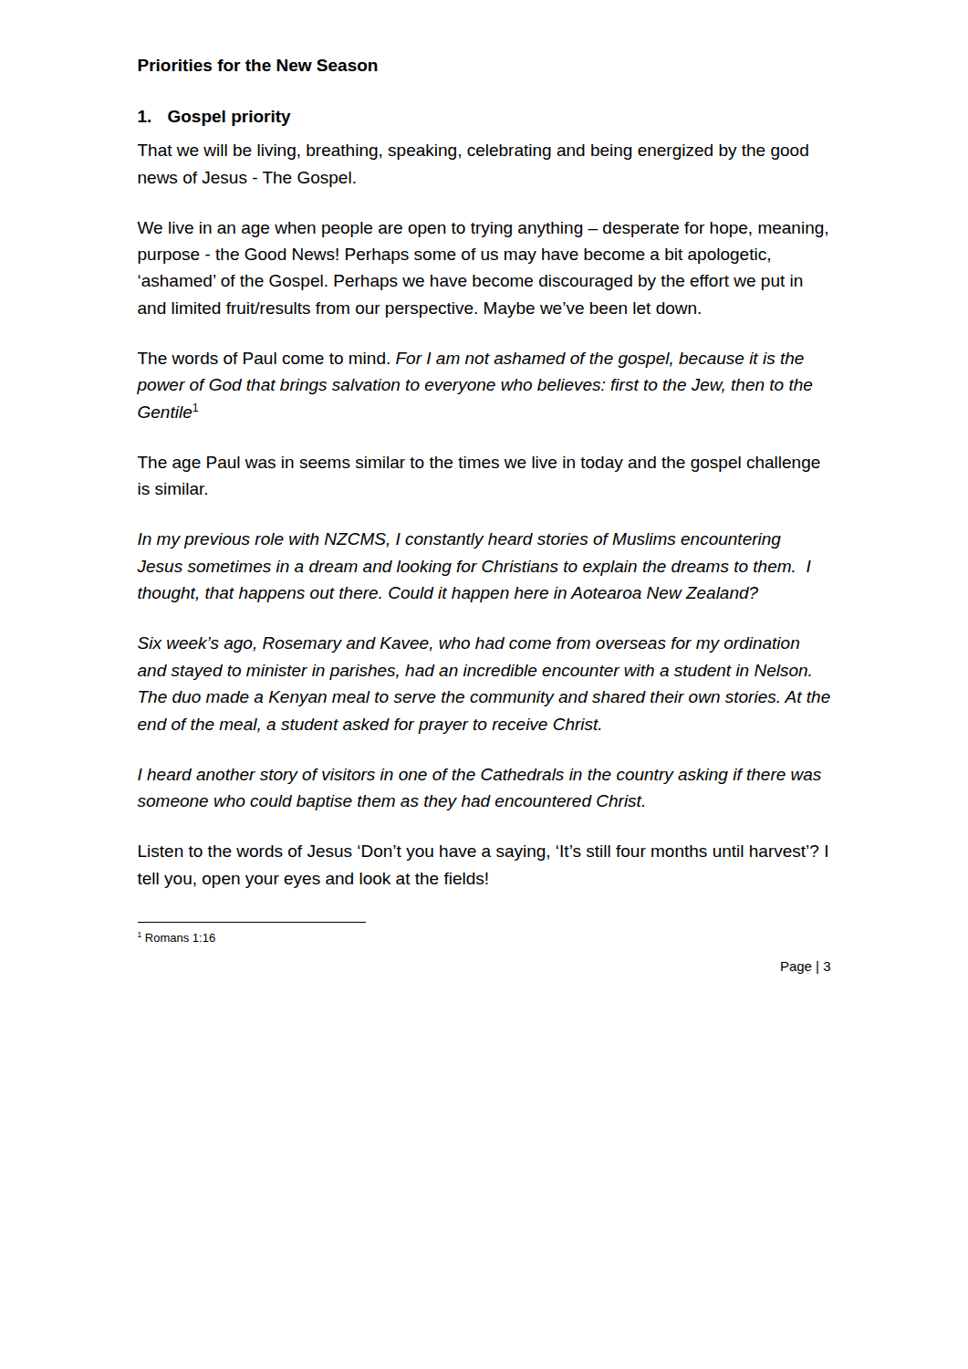Priorities for the New Season
1.
Gospel priority
That we will be living, breathing, speaking, celebrating and being energized by the good news of Jesus - The Gospel.
We live in an age when people are open to trying anything – desperate for hope, meaning, purpose - the Good News! Perhaps some of us may have become a bit apologetic, ‘ashamed’ of the Gospel. Perhaps we have become discouraged by the effort we put in and limited fruit/results from our perspective. Maybe we’ve been let down.
The words of Paul come to mind. For I am not ashamed of the gospel, because it is the power of God that brings salvation to everyone who believes: first to the Jew, then to the Gentile1
The age Paul was in seems similar to the times we live in today and the gospel challenge is similar.
In my previous role with NZCMS, I constantly heard stories of Muslims encountering Jesus sometimes in a dream and looking for Christians to explain the dreams to them. I thought, that happens out there. Could it happen here in Aotearoa New Zealand?
Six week’s ago, Rosemary and Kavee, who had come from overseas for my ordination and stayed to minister in parishes, had an incredible encounter with a student in Nelson. The duo made a Kenyan meal to serve the community and shared their own stories. At the end of the meal, a student asked for prayer to receive Christ.
I heard another story of visitors in one of the Cathedrals in the country asking if there was someone who could baptise them as they had encountered Christ.
Listen to the words of Jesus ‘Don’t you have a saying, ‘It’s still four months until harvest’? I tell you, open your eyes and look at the fields!
1 Romans 1:16
Page | 3